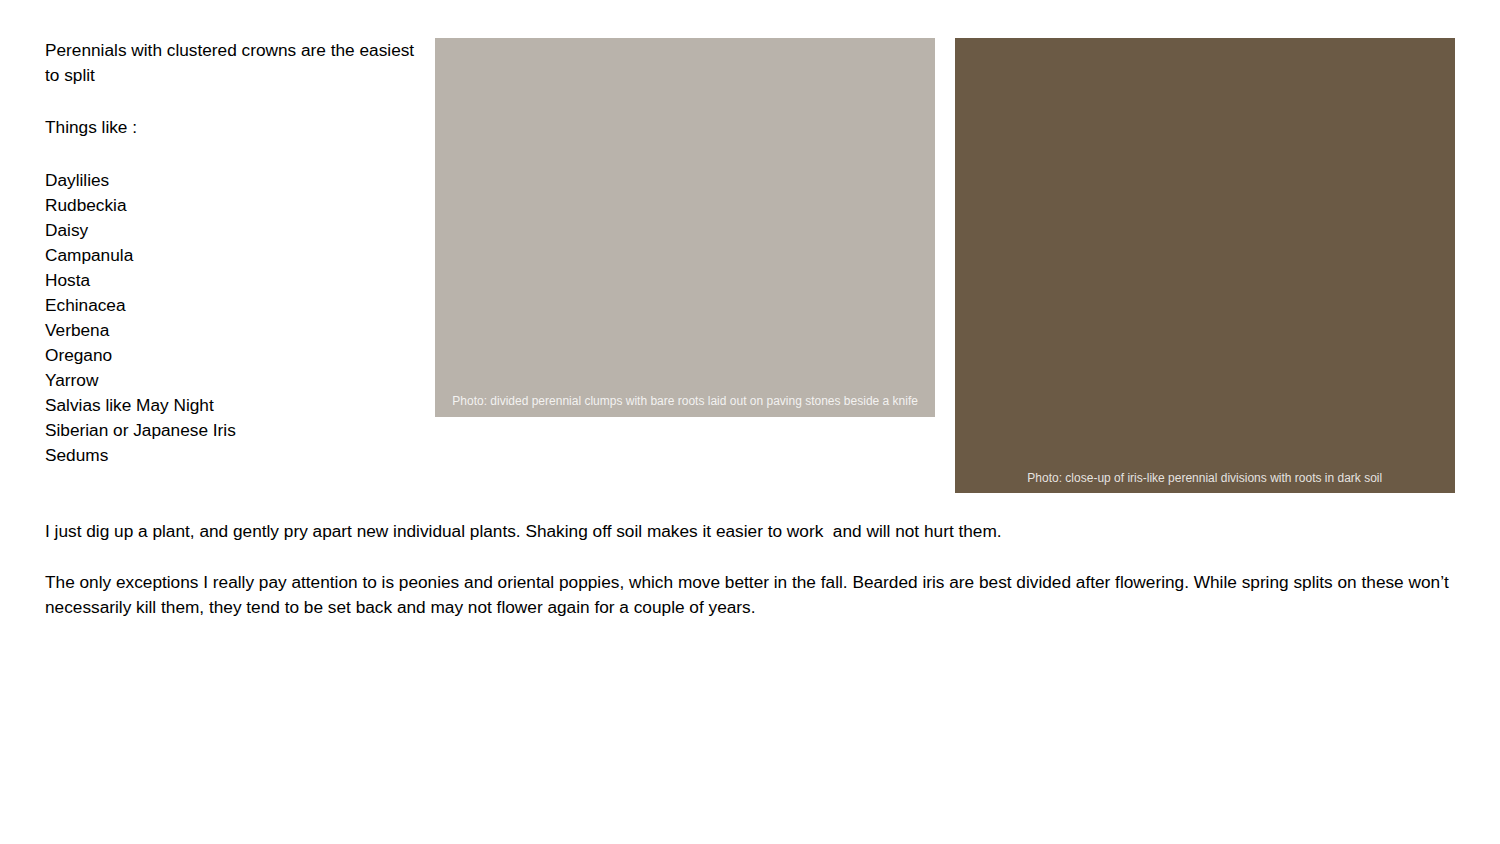Perennials with clustered crowns are the easiest to split
Things like :
Daylilies
Rudbeckia
Daisy
Campanula
Hosta
Echinacea
Verbena
Oregano
Yarrow
Salvias like May Night
Siberian or Japanese Iris
Sedums
Photo: divided perennial clumps with bare roots laid out on paving stones beside a knife
Photo: close-up of iris-like perennial divisions with roots in dark soil
I just dig up a plant, and gently pry apart new individual plants. Shaking off soil makes it easier to work and will not hurt them.
The only exceptions I really pay attention to is peonies and oriental poppies, which move better in the fall. Bearded iris are best divided after flowering. While spring splits on these won’t necessarily kill them, they tend to be set back and may not flower again for a couple of years.